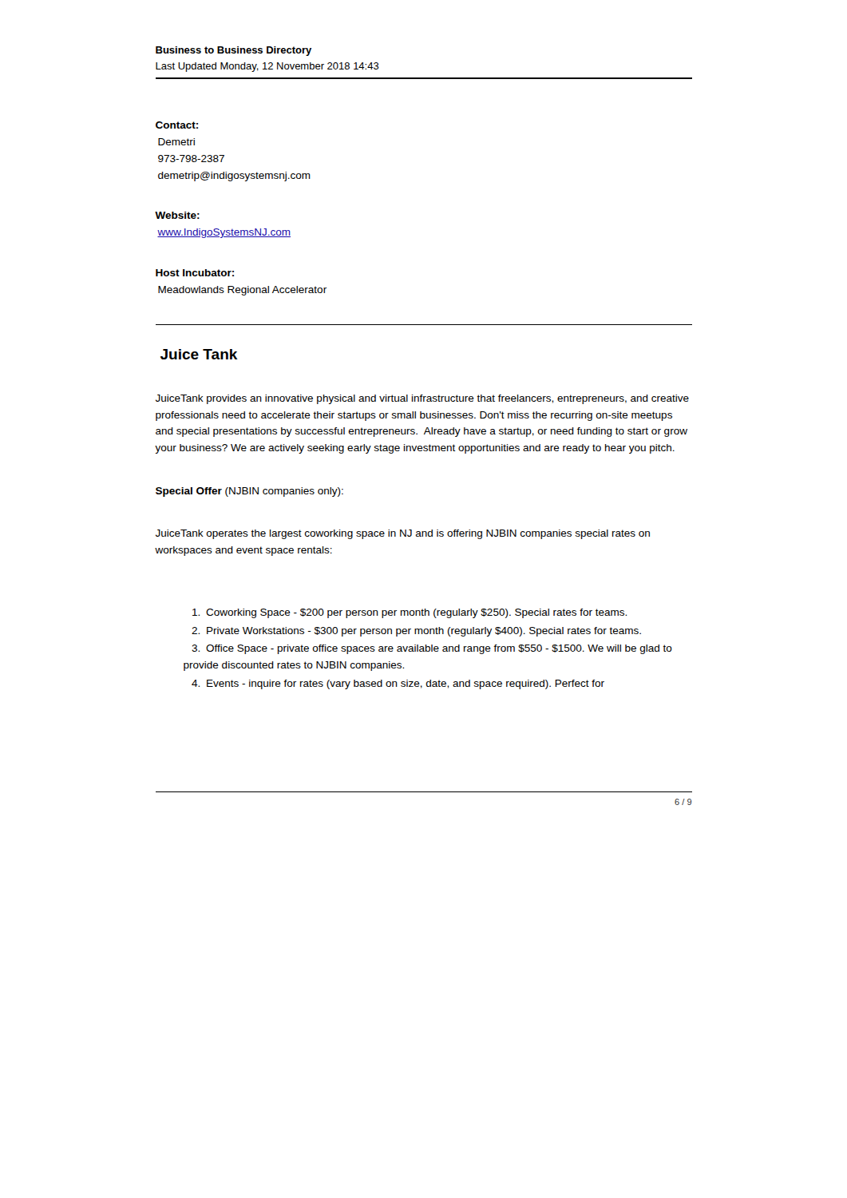Business to Business Directory
Last Updated Monday, 12 November 2018 14:43
Contact:
Demetri
973-798-2387
demetrip@indigosystemsnj.com
Website:
www.IndigoSystemsNJ.com
Host Incubator:
Meadowlands Regional Accelerator
Juice Tank
JuiceTank provides an innovative physical and virtual infrastructure that freelancers, entrepreneurs, and creative professionals need to accelerate their startups or small businesses. Don't miss the recurring on-site meetups and special presentations by successful entrepreneurs. Already have a startup, or need funding to start or grow your business? We are actively seeking early stage investment opportunities and are ready to hear you pitch.
Special Offer (NJBIN companies only):
JuiceTank operates the largest coworking space in NJ and is offering NJBIN companies special rates on workspaces and event space rentals:
Coworking Space - $200 per person per month (regularly $250). Special rates for teams.
Private Workstations - $300 per person per month (regularly $400). Special rates for teams.
Office Space - private office spaces are available and range from $550 - $1500. We will be glad to provide discounted rates to NJBIN companies.
Events - inquire for rates (vary based on size, date, and space required). Perfect for
6 / 9